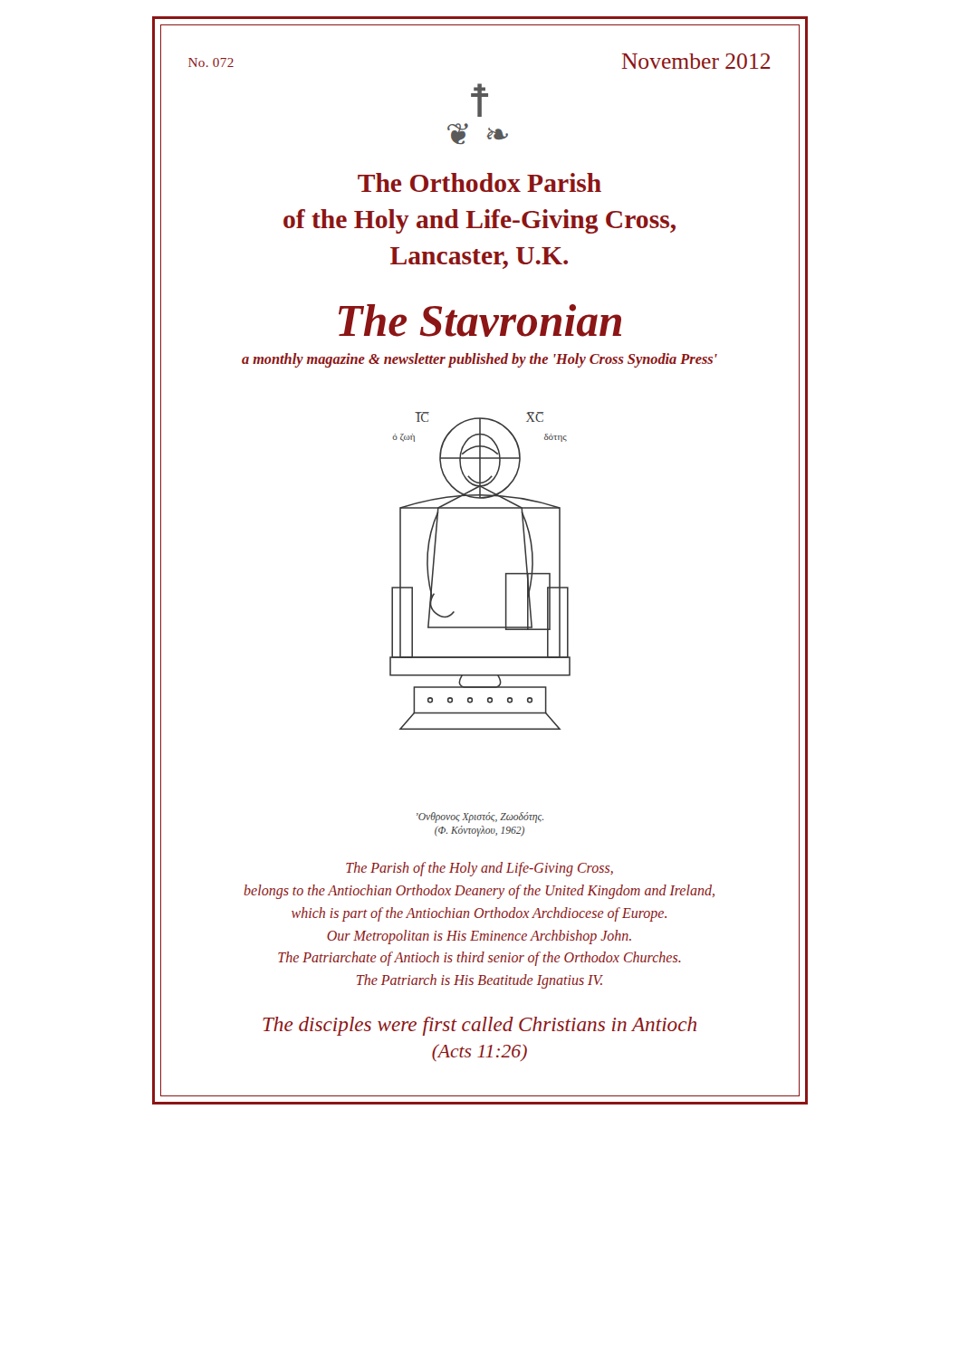No. 072
November 2012
☨ ❦ ❧
The Orthodox Parish
of the Holy and Life-Giving Cross,
Lancaster, U.K.
The Stavronian
a monthly magazine & newsletter published by the 'Holy Cross Synodia Press'
I̅C̅ X̅C̅ ό ζωὴ δότης
’Ονθρονος Χριστός, Ζωοδότης.
(Φ. Κόντογλου, 1962)
The Parish of the Holy and Life-Giving Cross,
belongs to the Antiochian Orthodox Deanery of the United Kingdom and Ireland,
which is part of the Antiochian Orthodox Archdiocese of Europe.
Our Metropolitan is His Eminence Archbishop John.
The Patriarchate of Antioch is third senior of the Orthodox Churches.
The Patriarch is His Beatitude Ignatius IV.
The disciples were first called Christians in Antioch (Acts 11:26)